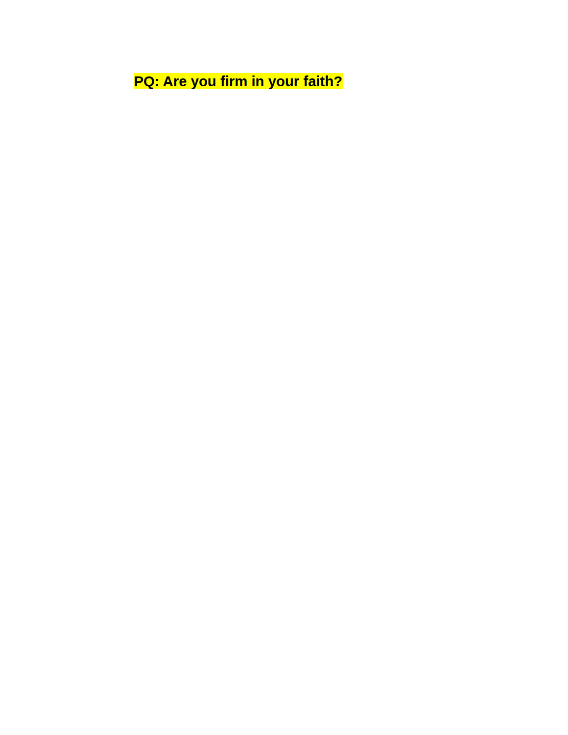PQ: Are you firm in your faith?